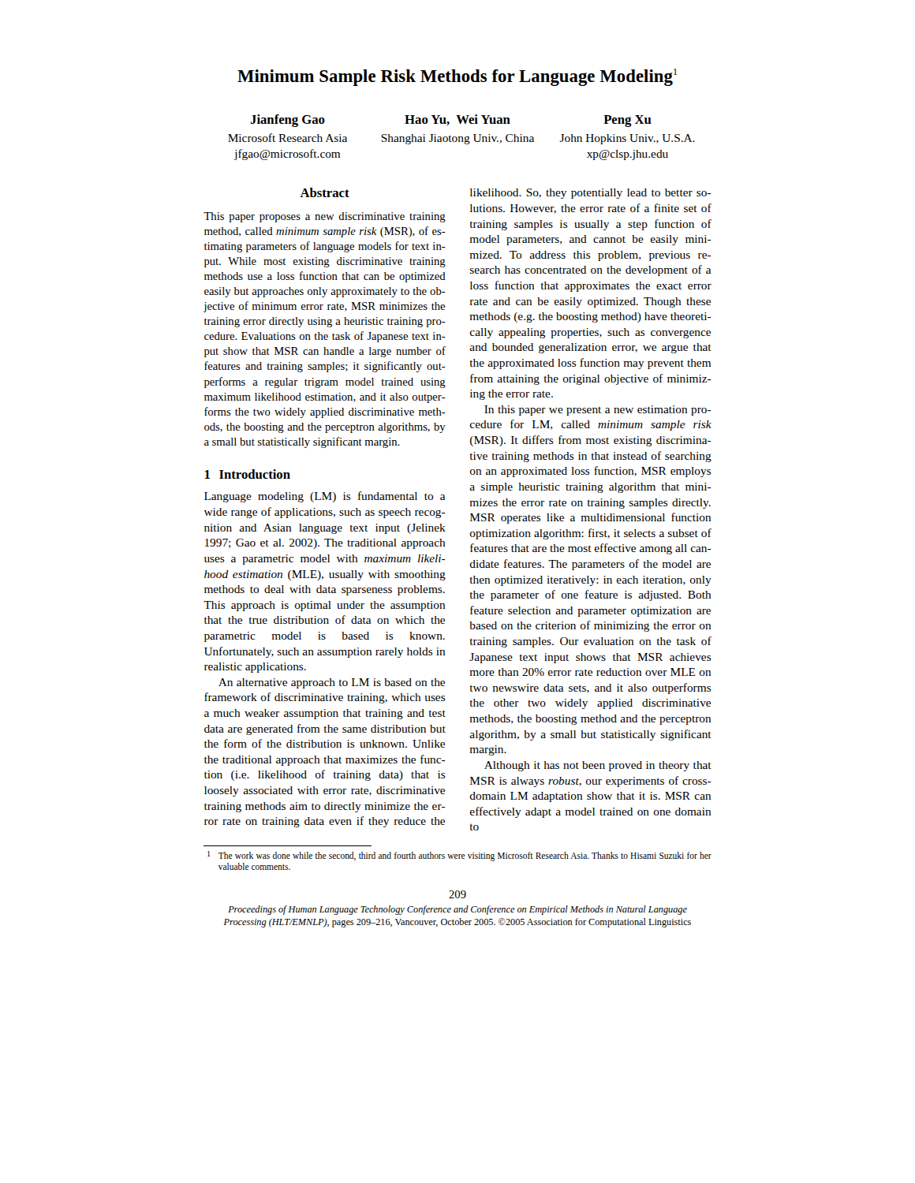Minimum Sample Risk Methods for Language Modeling1
| Jianfeng Gao Microsoft Research Asia jfgao@microsoft.com | Hao Yu, Wei Yuan Shanghai Jiaotong Univ., China | Peng Xu John Hopkins Univ., U.S.A. xp@clsp.jhu.edu |
Abstract
This paper proposes a new discriminative training method, called minimum sample risk (MSR), of estimating parameters of language models for text input. While most existing discriminative training methods use a loss function that can be optimized easily but approaches only approximately to the objective of minimum error rate, MSR minimizes the training error directly using a heuristic training procedure. Evaluations on the task of Japanese text input show that MSR can handle a large number of features and training samples; it significantly outperforms a regular trigram model trained using maximum likelihood estimation, and it also outperforms the two widely applied discriminative methods, the boosting and the perceptron algorithms, by a small but statistically significant margin.
1 Introduction
Language modeling (LM) is fundamental to a wide range of applications, such as speech recognition and Asian language text input (Jelinek 1997; Gao et al. 2002). The traditional approach uses a parametric model with maximum likelihood estimation (MLE), usually with smoothing methods to deal with data sparseness problems. This approach is optimal under the assumption that the true distribution of data on which the parametric model is based is known. Unfortunately, such an assumption rarely holds in realistic applications.
An alternative approach to LM is based on the framework of discriminative training, which uses a much weaker assumption that training and test data are generated from the same distribution but the form of the distribution is unknown. Unlike the traditional approach that maximizes the function (i.e. likelihood of training data) that is loosely associated with error rate, discriminative training methods aim to directly minimize the error rate on training data even if they reduce the likelihood. So, they potentially lead to better solutions. However, the error rate of a finite set of training samples is usually a step function of model parameters, and cannot be easily minimized. To address this problem, previous research has concentrated on the development of a loss function that approximates the exact error rate and can be easily optimized. Though these methods (e.g. the boosting method) have theoretically appealing properties, such as convergence and bounded generalization error, we argue that the approximated loss function may prevent them from attaining the original objective of minimizing the error rate.
In this paper we present a new estimation procedure for LM, called minimum sample risk (MSR). It differs from most existing discriminative training methods in that instead of searching on an approximated loss function, MSR employs a simple heuristic training algorithm that minimizes the error rate on training samples directly. MSR operates like a multidimensional function optimization algorithm: first, it selects a subset of features that are the most effective among all candidate features. The parameters of the model are then optimized iteratively: in each iteration, only the parameter of one feature is adjusted. Both feature selection and parameter optimization are based on the criterion of minimizing the error on training samples. Our evaluation on the task of Japanese text input shows that MSR achieves more than 20% error rate reduction over MLE on two newswire data sets, and it also outperforms the other two widely applied discriminative methods, the boosting method and the perceptron algorithm, by a small but statistically significant margin.
Although it has not been proved in theory that MSR is always robust, our experiments of cross-domain LM adaptation show that it is. MSR can effectively adapt a model trained on one domain to
1 The work was done while the second, third and fourth authors were visiting Microsoft Research Asia. Thanks to Hisami Suzuki for her valuable comments.
209
Proceedings of Human Language Technology Conference and Conference on Empirical Methods in Natural Language
Processing (HLT/EMNLP), pages 209–216, Vancouver, October 2005. ©2005 Association for Computational Linguistics